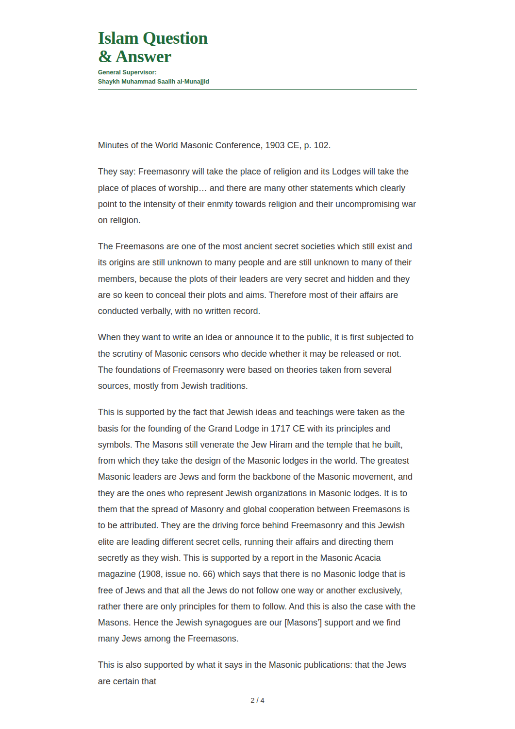Islam Question
& Answer
General Supervisor: Shaykh Muhammad Saalih al-Munajjid
Minutes of the World Masonic Conference, 1903 CE, p. 102.
They say: Freemasonry will take the place of religion and its Lodges will take the place of places of worship… and there are many other statements which clearly point to the intensity of their enmity towards religion and their uncompromising war on religion.
The Freemasons are one of the most ancient secret societies which still exist and its origins are still unknown to many people and are still unknown to many of their members, because the plots of their leaders are very secret and hidden and they are so keen to conceal their plots and aims. Therefore most of their affairs are conducted verbally, with no written record.
When they want to write an idea or announce it to the public, it is first subjected to the scrutiny of Masonic censors who decide whether it may be released or not. The foundations of Freemasonry were based on theories taken from several sources, mostly from Jewish traditions.
This is supported by the fact that Jewish ideas and teachings were taken as the basis for the founding of the Grand Lodge in 1717 CE with its principles and symbols. The Masons still venerate the Jew Hiram and the temple that he built, from which they take the design of the Masonic lodges in the world. The greatest Masonic leaders are Jews and form the backbone of the Masonic movement, and they are the ones who represent Jewish organizations in Masonic lodges. It is to them that the spread of Masonry and global cooperation between Freemasons is to be attributed. They are the driving force behind Freemasonry and this Jewish elite are leading different secret cells, running their affairs and directing them secretly as they wish. This is supported by a report in the Masonic Acacia magazine (1908, issue no. 66) which says that there is no Masonic lodge that is free of Jews and that all the Jews do not follow one way or another exclusively, rather there are only principles for them to follow. And this is also the case with the Masons. Hence the Jewish synagogues are our [Masons’] support and we find many Jews among the Freemasons.
This is also supported by what it says in the Masonic publications: that the Jews are certain that
2 / 4